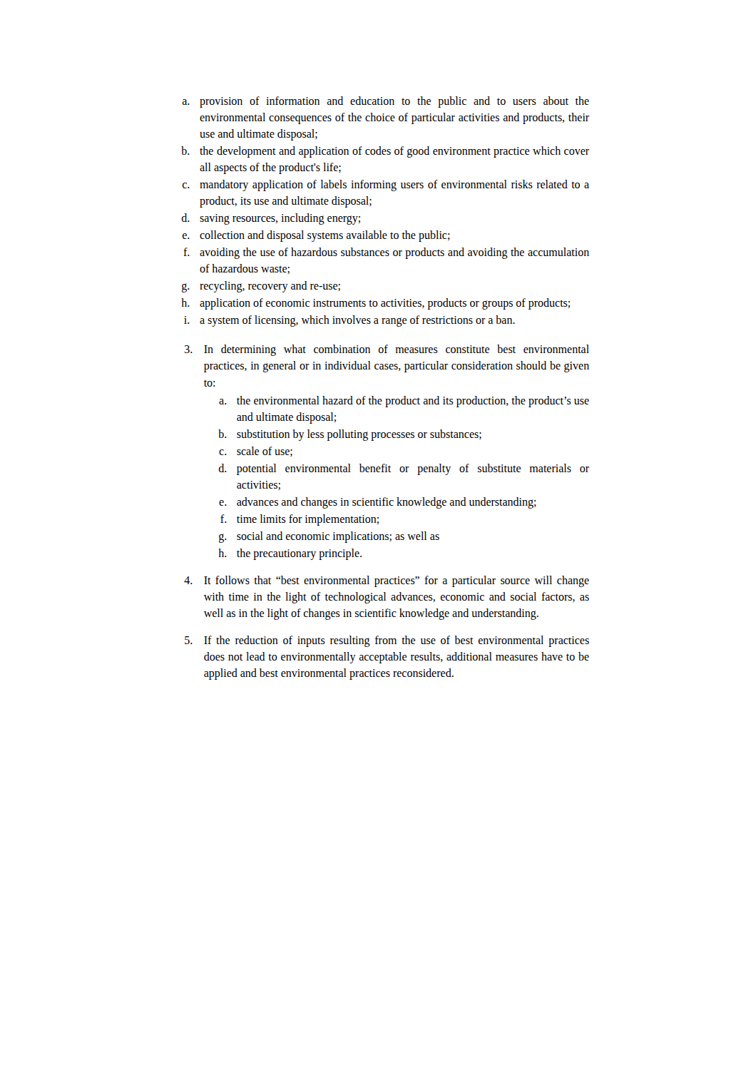provision of information and education to the public and to users about the environmental consequences of the choice of particular activities and products, their use and ultimate disposal;
the development and application of codes of good environment practice which cover all aspects of the product's life;
mandatory application of labels informing users of environmental risks related to a product, its use and ultimate disposal;
saving resources, including energy;
collection and disposal systems available to the public;
avoiding the use of hazardous substances or products and avoiding the accumulation of hazardous waste;
recycling, recovery and re-use;
application of economic instruments to activities, products or groups of products;
a system of licensing, which involves a range of restrictions or a ban.
In determining what combination of measures constitute best environmental practices, in general or in individual cases, particular consideration should be given to:
the environmental hazard of the product and its production, the product’s use and ultimate disposal;
substitution by less polluting processes or substances;
scale of use;
potential environmental benefit or penalty of substitute materials or activities;
advances and changes in scientific knowledge and understanding;
time limits for implementation;
social and economic implications; as well as
the precautionary principle.
It follows that “best environmental practices” for a particular source will change with time in the light of technological advances, economic and social factors, as well as in the light of changes in scientific knowledge and understanding.
If the reduction of inputs resulting from the use of best environmental practices does not lead to environmentally acceptable results, additional measures have to be applied and best environmental practices reconsidered.